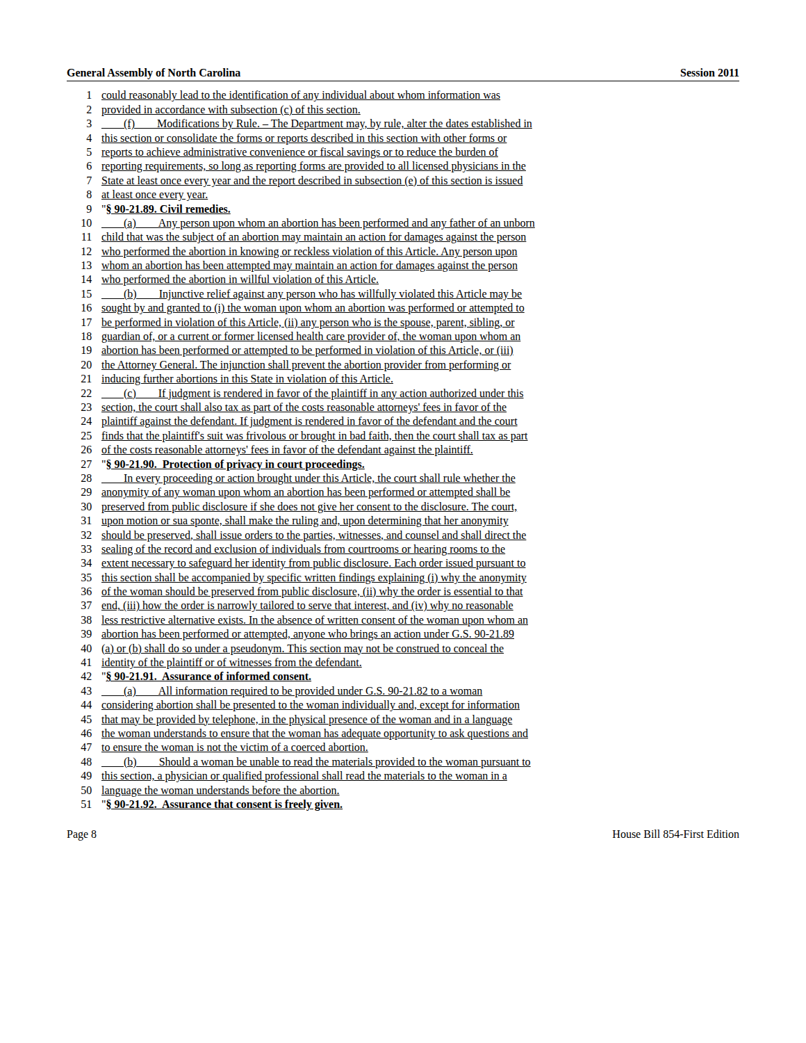General Assembly of North Carolina
Session 2011
| 1 | could reasonably lead to the identification of any individual about whom information was |
| 2 | provided in accordance with subsection (c) of this section. |
| 3 | (f) Modifications by Rule. – The Department may, by rule, alter the dates established in |
| 4 | this section or consolidate the forms or reports described in this section with other forms or |
| 5 | reports to achieve administrative convenience or fiscal savings or to reduce the burden of |
| 6 | reporting requirements, so long as reporting forms are provided to all licensed physicians in the |
| 7 | State at least once every year and the report described in subsection (e) of this section is issued |
| 8 | at least once every year. |
| 9 | " § 90-21.89. Civil remedies. |
| 10 | (a) Any person upon whom an abortion has been performed and any father of an unborn |
| 11 | child that was the subject of an abortion may maintain an action for damages against the person |
| 12 | who performed the abortion in knowing or reckless violation of this Article. Any person upon |
| 13 | whom an abortion has been attempted may maintain an action for damages against the person |
| 14 | who performed the abortion in willful violation of this Article. |
| 15 | (b) Injunctive relief against any person who has willfully violated this Article may be |
| 16 | sought by and granted to (i) the woman upon whom an abortion was performed or attempted to |
| 17 | be performed in violation of this Article, (ii) any person who is the spouse, parent, sibling, or |
| 18 | guardian of, or a current or former licensed health care provider of, the woman upon whom an |
| 19 | abortion has been performed or attempted to be performed in violation of this Article, or (iii) |
| 20 | the Attorney General. The injunction shall prevent the abortion provider from performing or |
| 21 | inducing further abortions in this State in violation of this Article. |
| 22 | (c) If judgment is rendered in favor of the plaintiff in any action authorized under this |
| 23 | section, the court shall also tax as part of the costs reasonable attorneys' fees in favor of the |
| 24 | plaintiff against the defendant. If judgment is rendered in favor of the defendant and the court |
| 25 | finds that the plaintiff's suit was frivolous or brought in bad faith, then the court shall tax as part |
| 26 | of the costs reasonable attorneys' fees in favor of the defendant against the plaintiff. |
| 27 | " § 90-21.90. Protection of privacy in court proceedings. |
| 28 | In every proceeding or action brought under this Article, the court shall rule whether the |
| 29 | anonymity of any woman upon whom an abortion has been performed or attempted shall be |
| 30 | preserved from public disclosure if she does not give her consent to the disclosure. The court, |
| 31 | upon motion or sua sponte, shall make the ruling and, upon determining that her anonymity |
| 32 | should be preserved, shall issue orders to the parties, witnesses, and counsel and shall direct the |
| 33 | sealing of the record and exclusion of individuals from courtrooms or hearing rooms to the |
| 34 | extent necessary to safeguard her identity from public disclosure. Each order issued pursuant to |
| 35 | this section shall be accompanied by specific written findings explaining (i) why the anonymity |
| 36 | of the woman should be preserved from public disclosure, (ii) why the order is essential to that |
| 37 | end, (iii) how the order is narrowly tailored to serve that interest, and (iv) why no reasonable |
| 38 | less restrictive alternative exists. In the absence of written consent of the woman upon whom an |
| 39 | abortion has been performed or attempted, anyone who brings an action under G.S. 90-21.89 |
| 40 | (a) or (b) shall do so under a pseudonym. This section may not be construed to conceal the |
| 41 | identity of the plaintiff or of witnesses from the defendant. |
| 42 | " § 90-21.91. Assurance of informed consent. |
| 43 | (a) All information required to be provided under G.S. 90-21.82 to a woman |
| 44 | considering abortion shall be presented to the woman individually and, except for information |
| 45 | that may be provided by telephone, in the physical presence of the woman and in a language |
| 46 | the woman understands to ensure that the woman has adequate opportunity to ask questions and |
| 47 | to ensure the woman is not the victim of a coerced abortion. |
| 48 | (b) Should a woman be unable to read the materials provided to the woman pursuant to |
| 49 | this section, a physician or qualified professional shall read the materials to the woman in a |
| 50 | language the woman understands before the abortion. |
| 51 | " § 90-21.92. Assurance that consent is freely given. |
Page 8
House Bill 854-First Edition